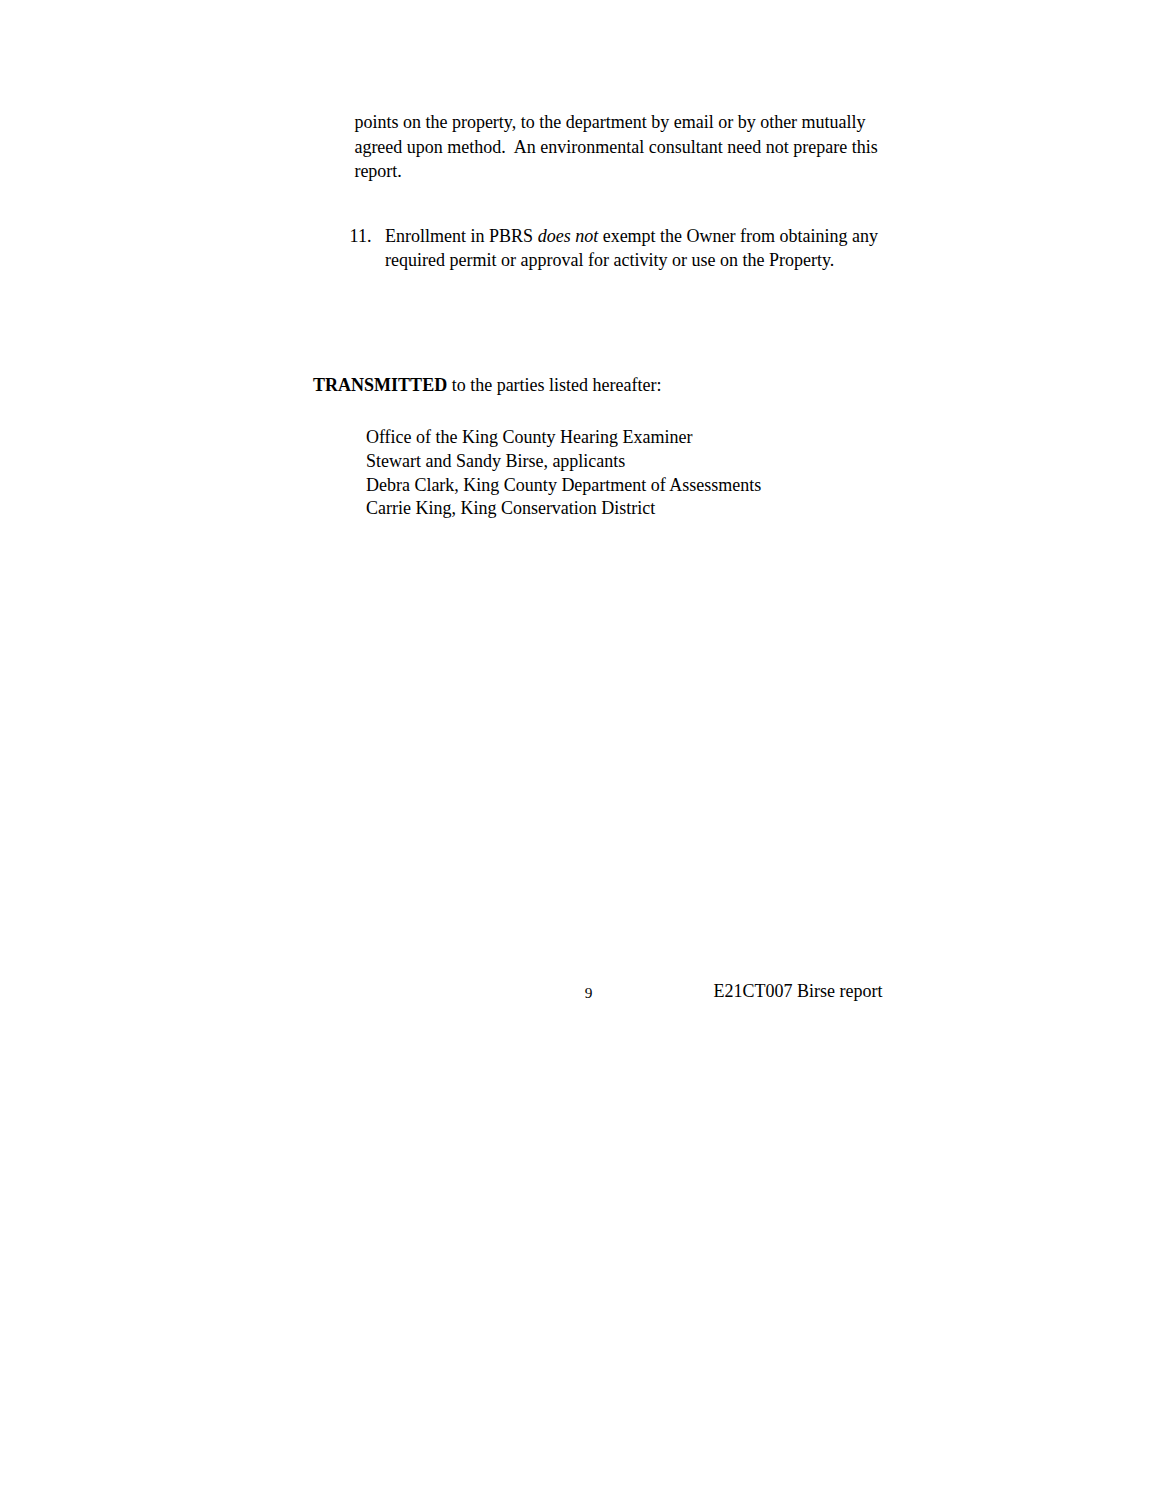points on the property, to the department by email or by other mutually agreed upon method. An environmental consultant need not prepare this report.
11. Enrollment in PBRS does not exempt the Owner from obtaining any required permit or approval for activity or use on the Property.
TRANSMITTED to the parties listed hereafter:
Office of the King County Hearing Examiner
Stewart and Sandy Birse, applicants
Debra Clark, King County Department of Assessments
Carrie King, King Conservation District
9 E21CT007 Birse report